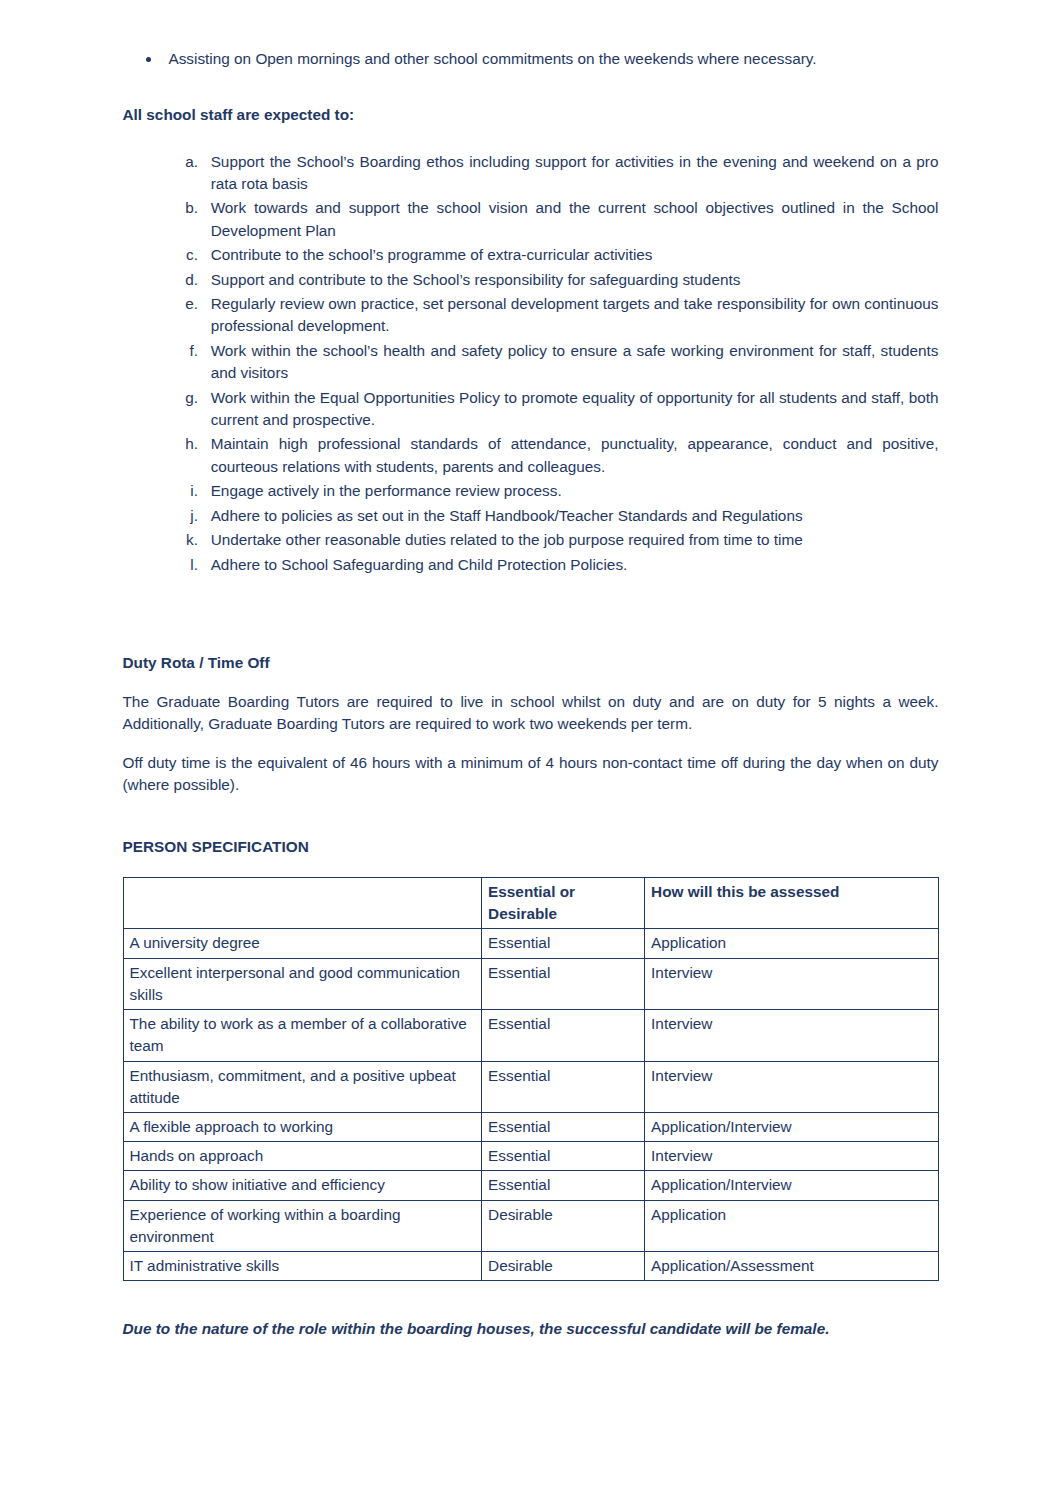Assisting on Open mornings and other school commitments on the weekends where necessary.
All school staff are expected to:
Support the School’s Boarding ethos including support for activities in the evening and weekend on a pro rata rota basis
Work towards and support the school vision and the current school objectives outlined in the School Development Plan
Contribute to the school’s programme of extra-curricular activities
Support and contribute to the School’s responsibility for safeguarding students
Regularly review own practice, set personal development targets and take responsibility for own continuous professional development.
Work within the school’s health and safety policy to ensure a safe working environment for staff, students and visitors
Work within the Equal Opportunities Policy to promote equality of opportunity for all students and staff, both current and prospective.
Maintain high professional standards of attendance, punctuality, appearance, conduct and positive, courteous relations with students, parents and colleagues.
Engage actively in the performance review process.
Adhere to policies as set out in the Staff Handbook/Teacher Standards and Regulations
Undertake other reasonable duties related to the job purpose required from time to time
Adhere to School Safeguarding and Child Protection Policies.
Duty Rota / Time Off
The Graduate Boarding Tutors are required to live in school whilst on duty and are on duty for 5 nights a week. Additionally, Graduate Boarding Tutors are required to work two weekends per term.
Off duty time is the equivalent of 46 hours with a minimum of 4 hours non-contact time off during the day when on duty (where possible).
PERSON SPECIFICATION
| | Essential or Desirable | How will this be assessed |
| --- | --- | --- |
| A university degree | Essential | Application |
| Excellent interpersonal and good communication skills | Essential | Interview |
| The ability to work as a member of a collaborative team | Essential | Interview |
| Enthusiasm, commitment, and a positive upbeat attitude | Essential | Interview |
| A flexible approach to working | Essential | Application/Interview |
| Hands on approach | Essential | Interview |
| Ability to show initiative and efficiency | Essential | Application/Interview |
| Experience of working within a boarding environment | Desirable | Application |
| IT administrative skills | Desirable | Application/Assessment |
Due to the nature of the role within the boarding houses, the successful candidate will be female.